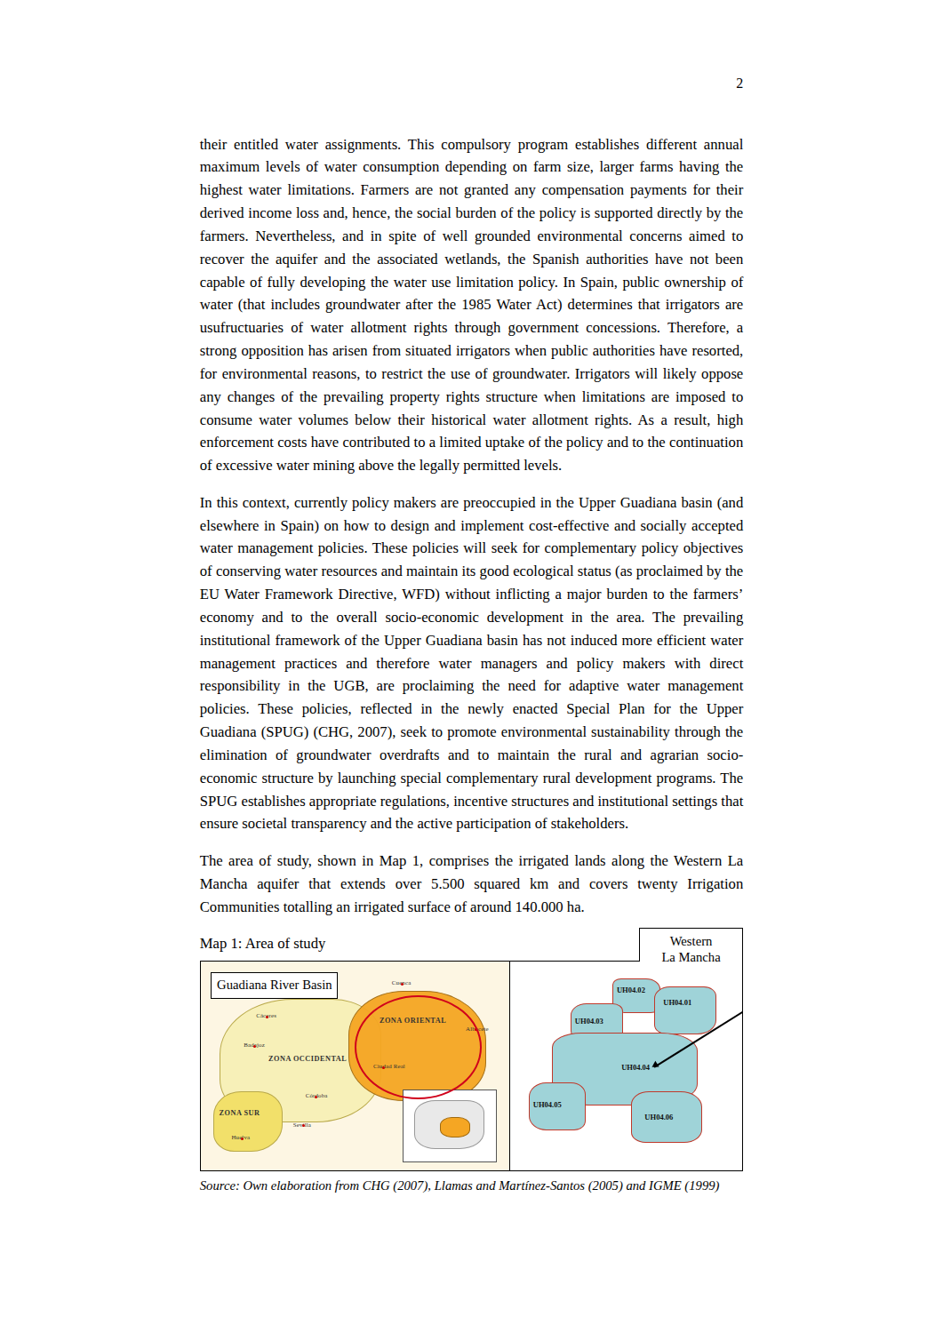2
their entitled water assignments. This compulsory program establishes different annual maximum levels of water consumption depending on farm size, larger farms having the highest water limitations. Farmers are not granted any compensation payments for their derived income loss and, hence, the social burden of the policy is supported directly by the farmers. Nevertheless, and in spite of well grounded environmental concerns aimed to recover the aquifer and the associated wetlands, the Spanish authorities have not been capable of fully developing the water use limitation policy. In Spain, public ownership of water (that includes groundwater after the 1985 Water Act) determines that irrigators are usufructuaries of water allotment rights through government concessions. Therefore, a strong opposition has arisen from situated irrigators when public authorities have resorted, for environmental reasons, to restrict the use of groundwater. Irrigators will likely oppose any changes of the prevailing property rights structure when limitations are imposed to consume water volumes below their historical water allotment rights. As a result, high enforcement costs have contributed to a limited uptake of the policy and to the continuation of excessive water mining above the legally permitted levels.
In this context, currently policy makers are preoccupied in the Upper Guadiana basin (and elsewhere in Spain) on how to design and implement cost-effective and socially accepted water management policies. These policies will seek for complementary policy objectives of conserving water resources and maintain its good ecological status (as proclaimed by the EU Water Framework Directive, WFD) without inflicting a major burden to the farmers’ economy and to the overall socio-economic development in the area. The prevailing institutional framework of the Upper Guadiana basin has not induced more efficient water management practices and therefore water managers and policy makers with direct responsibility in the UGB, are proclaiming the need for adaptive water management policies. These policies, reflected in the newly enacted Special Plan for the Upper Guadiana (SPUG) (CHG, 2007), seek to promote environmental sustainability through the elimination of groundwater overdrafts and to maintain the rural and agrarian socio-economic structure by launching special complementary rural development programs. The SPUG establishes appropriate regulations, incentive structures and institutional settings that ensure societal transparency and the active participation of stakeholders.
The area of study, shown in Map 1, comprises the irrigated lands along the Western La Mancha aquifer that extends over 5.500 squared km and covers twenty Irrigation Communities totalling an irrigated surface of around 140.000 ha.
Map 1: Area of study
Western
La Mancha
Aquifer
| Guadiana River Basin Toledo Cuenca Cáceres Albacete ZONA ORIENTAL ZONA OCCIDENTAL Badajoz Ciudad Real Córdoba ZONA SUR Huelva Sevilla | UH04.02 UH04.01 UH04.03 UH04.04 UH04.05 UH04.06 |
Source: Own elaboration from CHG (2007), Llamas and Martínez-Santos (2005) and IGME (1999)